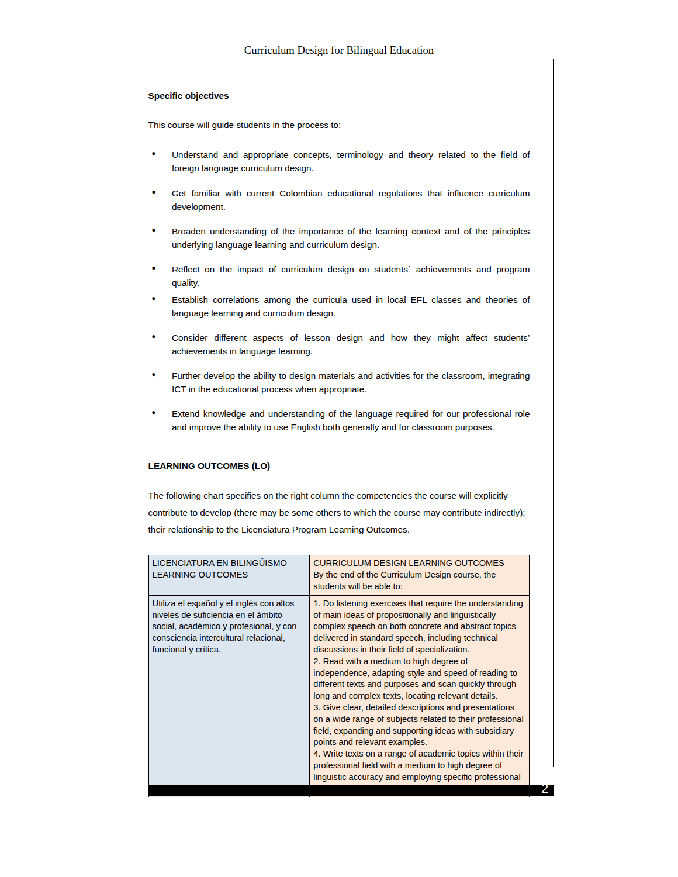Curriculum Design for Bilingual Education
Specific objectives
This course will guide students in the process to:
Understand and appropriate concepts, terminology and theory related to the field of foreign language curriculum design.
Get familiar with current Colombian educational regulations that influence curriculum development.
Broaden understanding of the importance of the learning context and of the principles underlying language learning and curriculum design.
Reflect on the impact of curriculum design on students´ achievements and program quality.
Establish correlations among the curricula used in local EFL classes and theories of language learning and curriculum design.
Consider different aspects of lesson design and how they might affect students’ achievements in language learning.
Further develop the ability to design materials and activities for the classroom, integrating ICT in the educational process when appropriate.
Extend knowledge and understanding of the language required for our professional role and improve the ability to use English both generally and for classroom purposes.
LEARNING OUTCOMES (LO)
The following chart specifies on the right column the competencies the course will explicitly contribute to develop (there may be some others to which the course may contribute indirectly); their relationship to the Licenciatura Program Learning Outcomes.
| LICENCIATURA EN BILINGÜISMO LEARNING OUTCOMES | CURRICULUM DESIGN LEARNING OUTCOMES By the end of the Curriculum Design course, the students will be able to: |
| Utiliza el español y el inglés con altos niveles de suficiencia en el ámbito social, académico y profesional, y con consciencia intercultural relacional, funcional y crítica. | 1. Do listening exercises that require the understanding of main ideas of propositionally and linguistically complex speech on both concrete and abstract topics delivered in standard speech, including technical discussions in their field of specialization. 2. Read with a medium to high degree of independence, adapting style and speed of reading to different texts and purposes and scan quickly through long and complex texts, locating relevant details. 3. Give clear, detailed descriptions and presentations on a wide range of subjects related to their professional field, expanding and supporting ideas with subsidiary points and relevant examples. 4. Write texts on a range of academic topics within their professional field with a medium to high degree of linguistic accuracy and employing specific professional vocabulary. |
2